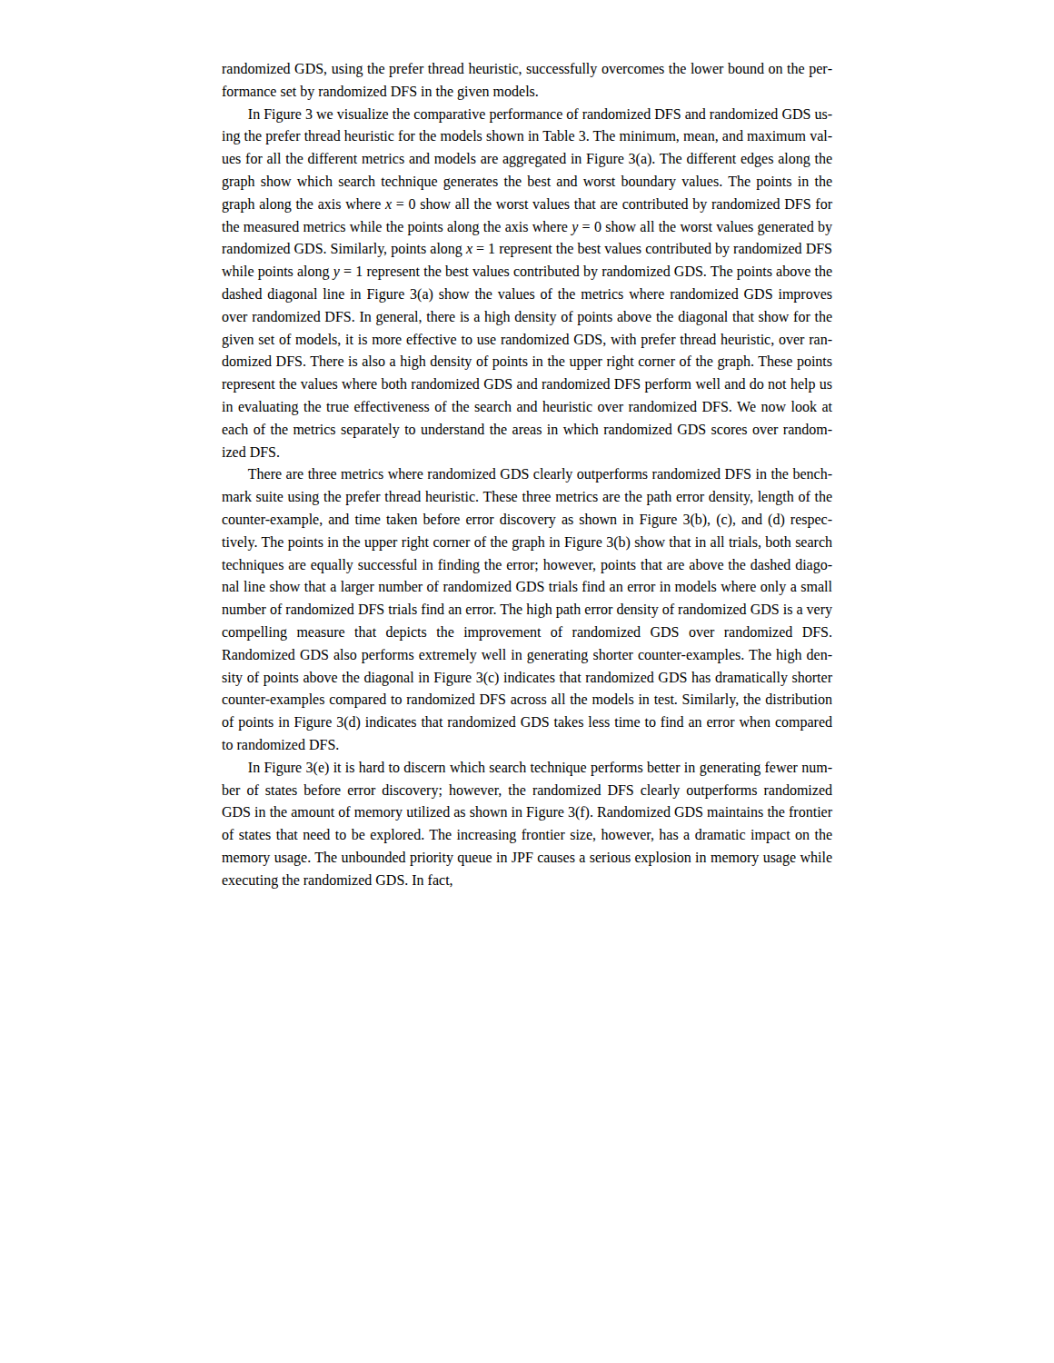randomized GDS, using the prefer thread heuristic, successfully overcomes the lower bound on the performance set by randomized DFS in the given models.
In Figure 3 we visualize the comparative performance of randomized DFS and randomized GDS using the prefer thread heuristic for the models shown in Table 3. The minimum, mean, and maximum values for all the different metrics and models are aggregated in Figure 3(a). The different edges along the graph show which search technique generates the best and worst boundary values. The points in the graph along the axis where x = 0 show all the worst values that are contributed by randomized DFS for the measured metrics while the points along the axis where y = 0 show all the worst values generated by randomized GDS. Similarly, points along x = 1 represent the best values contributed by randomized DFS while points along y = 1 represent the best values contributed by randomized GDS. The points above the dashed diagonal line in Figure 3(a) show the values of the metrics where randomized GDS improves over randomized DFS. In general, there is a high density of points above the diagonal that show for the given set of models, it is more effective to use randomized GDS, with prefer thread heuristic, over randomized DFS. There is also a high density of points in the upper right corner of the graph. These points represent the values where both randomized GDS and randomized DFS perform well and do not help us in evaluating the true effectiveness of the search and heuristic over randomized DFS. We now look at each of the metrics separately to understand the areas in which randomized GDS scores over randomized DFS.
There are three metrics where randomized GDS clearly outperforms randomized DFS in the benchmark suite using the prefer thread heuristic. These three metrics are the path error density, length of the counter-example, and time taken before error discovery as shown in Figure 3(b), (c), and (d) respectively. The points in the upper right corner of the graph in Figure 3(b) show that in all trials, both search techniques are equally successful in finding the error; however, points that are above the dashed diagonal line show that a larger number of randomized GDS trials find an error in models where only a small number of randomized DFS trials find an error. The high path error density of randomized GDS is a very compelling measure that depicts the improvement of randomized GDS over randomized DFS. Randomized GDS also performs extremely well in generating shorter counter-examples. The high density of points above the diagonal in Figure 3(c) indicates that randomized GDS has dramatically shorter counter-examples compared to randomized DFS across all the models in test. Similarly, the distribution of points in Figure 3(d) indicates that randomized GDS takes less time to find an error when compared to randomized DFS.
In Figure 3(e) it is hard to discern which search technique performs better in generating fewer number of states before error discovery; however, the randomized DFS clearly outperforms randomized GDS in the amount of memory utilized as shown in Figure 3(f). Randomized GDS maintains the frontier of states that need to be explored. The increasing frontier size, however, has a dramatic impact on the memory usage. The unbounded priority queue in JPF causes a serious explosion in memory usage while executing the randomized GDS. In fact,